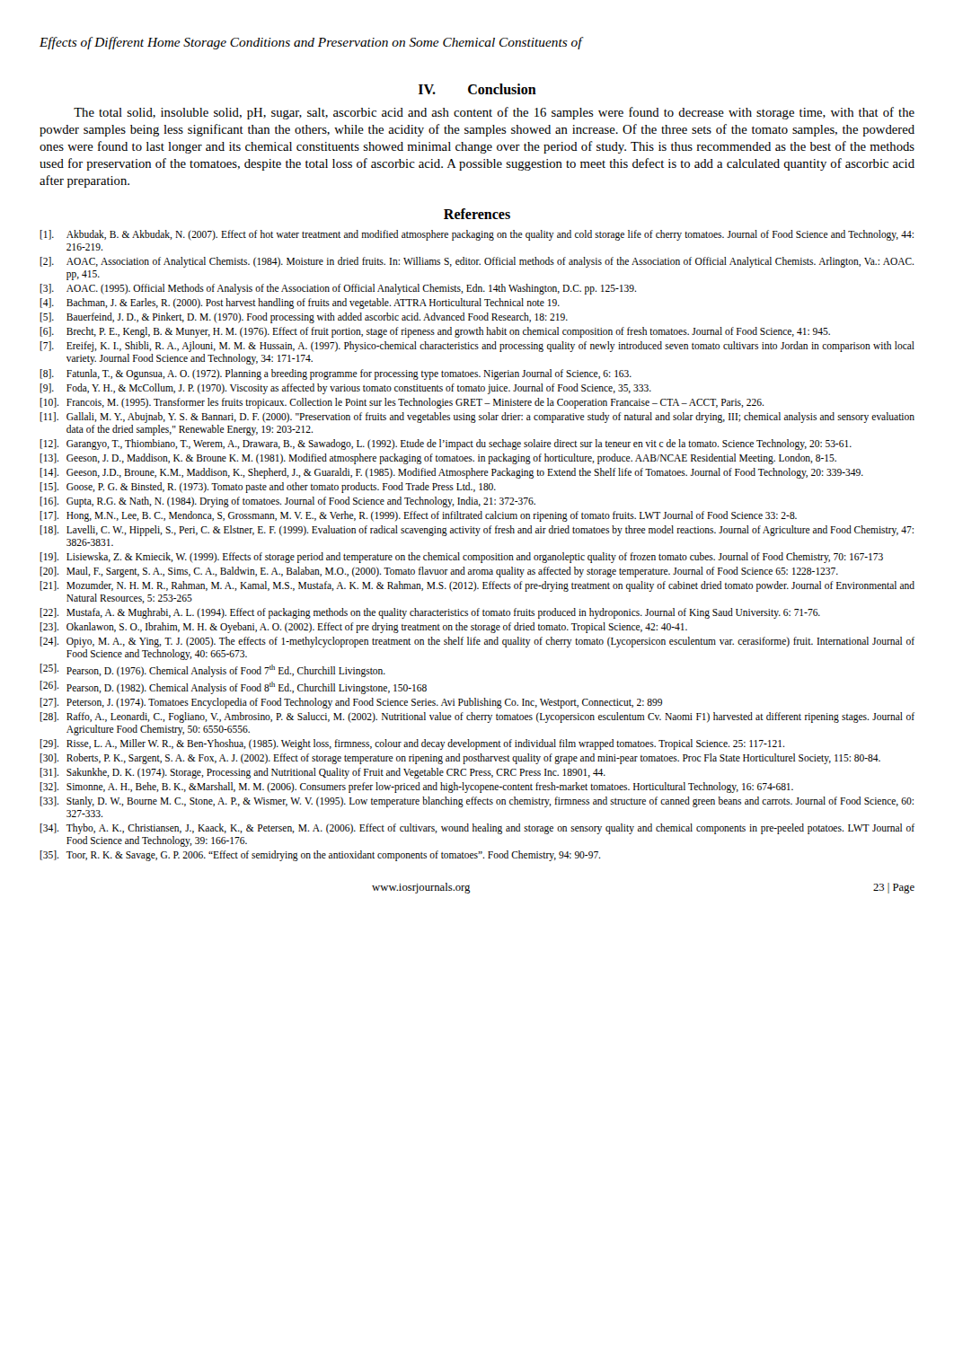Effects of Different Home Storage Conditions and Preservation on Some Chemical Constituents of
IV. Conclusion
The total solid, insoluble solid, pH, sugar, salt, ascorbic acid and ash content of the 16 samples were found to decrease with storage time, with that of the powder samples being less significant than the others, while the acidity of the samples showed an increase. Of the three sets of the tomato samples, the powdered ones were found to last longer and its chemical constituents showed minimal change over the period of study. This is thus recommended as the best of the methods used for preservation of the tomatoes, despite the total loss of ascorbic acid. A possible suggestion to meet this defect is to add a calculated quantity of ascorbic acid after preparation.
References
[1]. Akbudak, B. & Akbudak, N. (2007). Effect of hot water treatment and modified atmosphere packaging on the quality and cold storage life of cherry tomatoes. Journal of Food Science and Technology, 44: 216-219.
[2]. AOAC, Association of Analytical Chemists. (1984). Moisture in dried fruits. In: Williams S, editor. Official methods of analysis of the Association of Official Analytical Chemists. Arlington, Va.: AOAC. pp, 415.
[3]. AOAC. (1995). Official Methods of Analysis of the Association of Official Analytical Chemists, Edn. 14th Washington, D.C. pp. 125-139.
[4]. Bachman, J. & Earles, R. (2000). Post harvest handling of fruits and vegetable. ATTRA Horticultural Technical note 19.
[5]. Bauerfeind, J. D., & Pinkert, D. M. (1970). Food processing with added ascorbic acid. Advanced Food Research, 18: 219.
[6]. Brecht, P. E., Kengl, B. & Munyer, H. M. (1976). Effect of fruit portion, stage of ripeness and growth habit on chemical composition of fresh tomatoes. Journal of Food Science, 41: 945.
[7]. Ereifej, K. I., Shibli, R. A., Ajlouni, M. M. & Hussain, A. (1997). Physico-chemical characteristics and processing quality of newly introduced seven tomato cultivars into Jordan in comparison with local variety. Journal Food Science and Technology, 34: 171-174.
[8]. Fatunla, T., & Ogunsua, A. O. (1972). Planning a breeding programme for processing type tomatoes. Nigerian Journal of Science, 6: 163.
[9]. Foda, Y. H., & McCollum, J. P. (1970). Viscosity as affected by various tomato constituents of tomato juice. Journal of Food Science, 35, 333.
[10]. Francois, M. (1995). Transformer les fruits tropicaux. Collection le Point sur les Technologies GRET – Ministere de la Cooperation Francaise – CTA – ACCT, Paris, 226.
[11]. Gallali, M. Y., Abujnab, Y. S. & Bannari, D. F. (2000). "Preservation of fruits and vegetables using solar drier: a comparative study of natural and solar drying, III; chemical analysis and sensory evaluation data of the dried samples," Renewable Energy, 19: 203-212.
[12]. Garangyo, T., Thiombiano, T., Werem, A., Drawara, B., & Sawadogo, L. (1992). Etude de l’impact du sechage solaire direct sur la teneur en vit c de la tomato. Science Technology, 20: 53-61.
[13]. Geeson, J. D., Maddison, K. & Broune K. M. (1981). Modified atmosphere packaging of tomatoes. in packaging of horticulture, produce. AAB/NCAE Residential Meeting. London, 8-15.
[14]. Geeson, J.D., Broune, K.M., Maddison, K., Shepherd, J., & Guaraldi, F. (1985). Modified Atmosphere Packaging to Extend the Shelf life of Tomatoes. Journal of Food Technology, 20: 339-349.
[15]. Goose, P. G. & Binsted, R. (1973). Tomato paste and other tomato products. Food Trade Press Ltd., 180.
[16]. Gupta, R.G. & Nath, N. (1984). Drying of tomatoes. Journal of Food Science and Technology, India, 21: 372-376.
[17]. Hong, M.N., Lee, B. C., Mendonca, S, Grossmann, M. V. E., & Verhe, R. (1999). Effect of infiltrated calcium on ripening of tomato fruits. LWT Journal of Food Science 33: 2-8.
[18]. Lavelli, C. W., Hippeli, S., Peri, C. & Elstner, E. F. (1999). Evaluation of radical scavenging activity of fresh and air dried tomatoes by three model reactions. Journal of Agriculture and Food Chemistry, 47: 3826-3831.
[19]. Lisiewska, Z. & Kmiecik, W. (1999). Effects of storage period and temperature on the chemical composition and organoleptic quality of frozen tomato cubes. Journal of Food Chemistry, 70: 167-173
[20]. Maul, F., Sargent, S. A., Sims, C. A., Baldwin, E. A., Balaban, M.O., (2000). Tomato flavuor and aroma quality as affected by storage temperature. Journal of Food Science 65: 1228-1237.
[21]. Mozumder, N. H. M. R., Rahman, M. A., Kamal, M.S., Mustafa, A. K. M. & Rahman, M.S. (2012). Effects of pre-drying treatment on quality of cabinet dried tomato powder. Journal of Environmental and Natural Resources, 5: 253-265
[22]. Mustafa, A. & Mughrabi, A. L. (1994). Effect of packaging methods on the quality characteristics of tomato fruits produced in hydroponics. Journal of King Saud University. 6: 71-76.
[23]. Okanlawon, S. O., Ibrahim, M. H. & Oyebani, A. O. (2002). Effect of pre drying treatment on the storage of dried tomato. Tropical Science, 42: 40-41.
[24]. Opiyo, M. A., & Ying, T. J. (2005). The effects of 1-methylcyclopropen treatment on the shelf life and quality of cherry tomato (Lycopersicon esculentum var. cerasiforme) fruit. International Journal of Food Science and Technology, 40: 665-673.
[25]. Pearson, D. (1976). Chemical Analysis of Food 7th Ed., Churchill Livingston.
[26]. Pearson, D. (1982). Chemical Analysis of Food 8th Ed., Churchill Livingstone, 150-168
[27]. Peterson, J. (1974). Tomatoes Encyclopedia of Food Technology and Food Science Series. Avi Publishing Co. Inc, Westport, Connecticut, 2: 899
[28]. Raffo, A., Leonardi, C., Fogliano, V., Ambrosino, P. & Salucci, M. (2002). Nutritional value of cherry tomatoes (Lycopersicon esculentum Cv. Naomi F1) harvested at different ripening stages. Journal of Agriculture Food Chemistry, 50: 6550-6556.
[29]. Risse, L. A., Miller W. R., & Ben-Yhoshua, (1985). Weight loss, firmness, colour and decay development of individual film wrapped tomatoes. Tropical Science. 25: 117-121.
[30]. Roberts, P. K., Sargent, S. A. & Fox, A. J. (2002). Effect of storage temperature on ripening and postharvest quality of grape and mini-pear tomatoes. Proc Fla State Horticulturel Society, 115: 80-84.
[31]. Sakunkhe, D. K. (1974). Storage, Processing and Nutritional Quality of Fruit and Vegetable CRC Press, CRC Press Inc. 18901, 44.
[32]. Simonne, A. H., Behe, B. K., &Marshall, M. M. (2006). Consumers prefer low-priced and high-lycopene-content fresh-market tomatoes. Horticultural Technology, 16: 674-681.
[33]. Stanly, D. W., Bourne M. C., Stone, A. P., & Wismer, W. V. (1995). Low temperature blanching effects on chemistry, firmness and structure of canned green beans and carrots. Journal of Food Science, 60: 327-333.
[34]. Thybo, A. K., Christiansen, J., Kaack, K., & Petersen, M. A. (2006). Effect of cultivars, wound healing and storage on sensory quality and chemical components in pre-peeled potatoes. LWT Journal of Food Science and Technology, 39: 166-176.
[35]. Toor, R. K. & Savage, G. P. 2006. “Effect of semidrying on the antioxidant components of tomatoes”. Food Chemistry, 94: 90-97.
www.iosrjournals.org 23 | Page